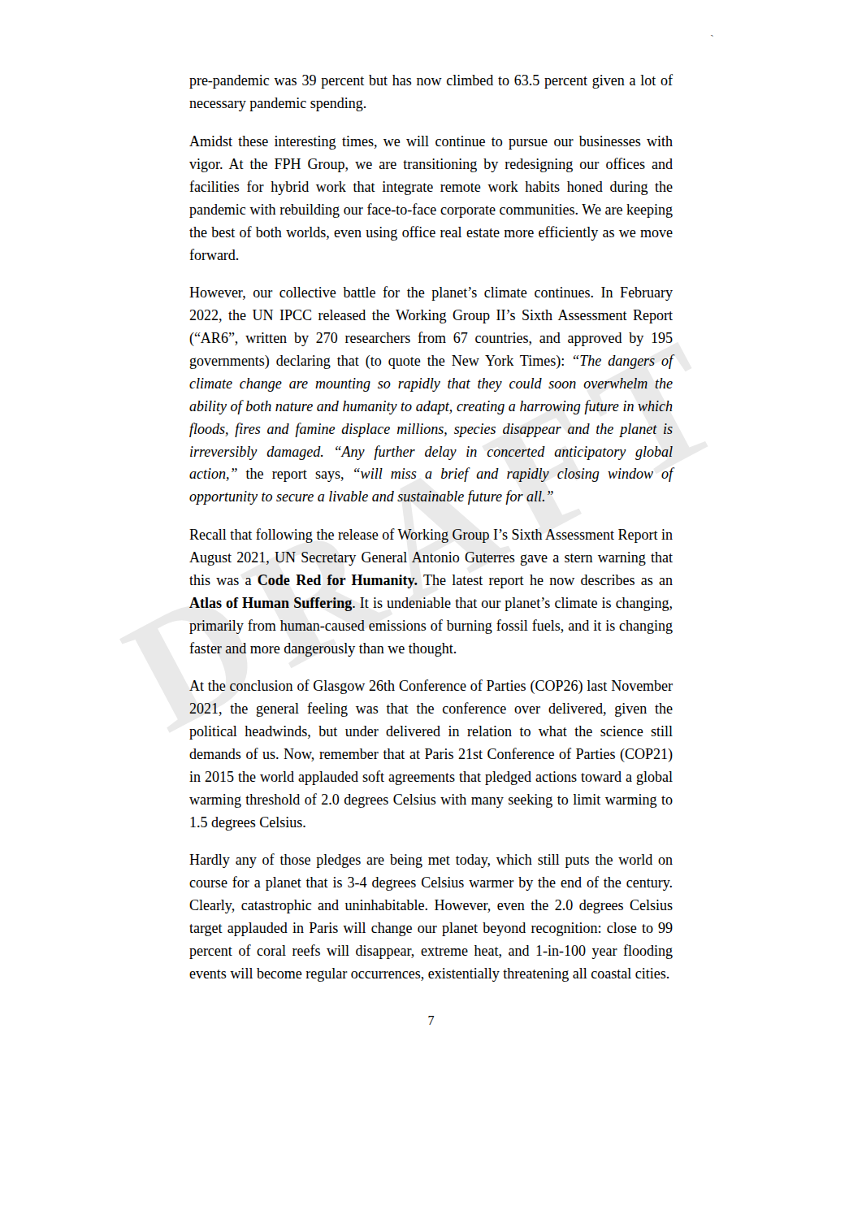`
DRAFT
pre-pandemic was 39 percent but has now climbed to 63.5 percent given a lot of necessary pandemic spending.
Amidst these interesting times, we will continue to pursue our businesses with vigor. At the FPH Group, we are transitioning by redesigning our offices and facilities for hybrid work that integrate remote work habits honed during the pandemic with rebuilding our face-to-face corporate communities. We are keeping the best of both worlds, even using office real estate more efficiently as we move forward.
However, our collective battle for the planet’s climate continues. In February 2022, the UN IPCC released the Working Group II’s Sixth Assessment Report (“AR6”, written by 270 researchers from 67 countries, and approved by 195 governments) declaring that (to quote the New York Times): “The dangers of climate change are mounting so rapidly that they could soon overwhelm the ability of both nature and humanity to adapt, creating a harrowing future in which floods, fires and famine displace millions, species disappear and the planet is irreversibly damaged. “Any further delay in concerted anticipatory global action,” the report says, “will miss a brief and rapidly closing window of opportunity to secure a livable and sustainable future for all.”
Recall that following the release of Working Group I’s Sixth Assessment Report in August 2021, UN Secretary General Antonio Guterres gave a stern warning that this was a Code Red for Humanity. The latest report he now describes as an Atlas of Human Suffering. It is undeniable that our planet’s climate is changing, primarily from human-caused emissions of burning fossil fuels, and it is changing faster and more dangerously than we thought.
At the conclusion of Glasgow 26th Conference of Parties (COP26) last November 2021, the general feeling was that the conference over delivered, given the political headwinds, but under delivered in relation to what the science still demands of us. Now, remember that at Paris 21st Conference of Parties (COP21) in 2015 the world applauded soft agreements that pledged actions toward a global warming threshold of 2.0 degrees Celsius with many seeking to limit warming to 1.5 degrees Celsius.
Hardly any of those pledges are being met today, which still puts the world on course for a planet that is 3-4 degrees Celsius warmer by the end of the century. Clearly, catastrophic and uninhabitable. However, even the 2.0 degrees Celsius target applauded in Paris will change our planet beyond recognition: close to 99 percent of coral reefs will disappear, extreme heat, and 1-in-100 year flooding events will become regular occurrences, existentially threatening all coastal cities.
7